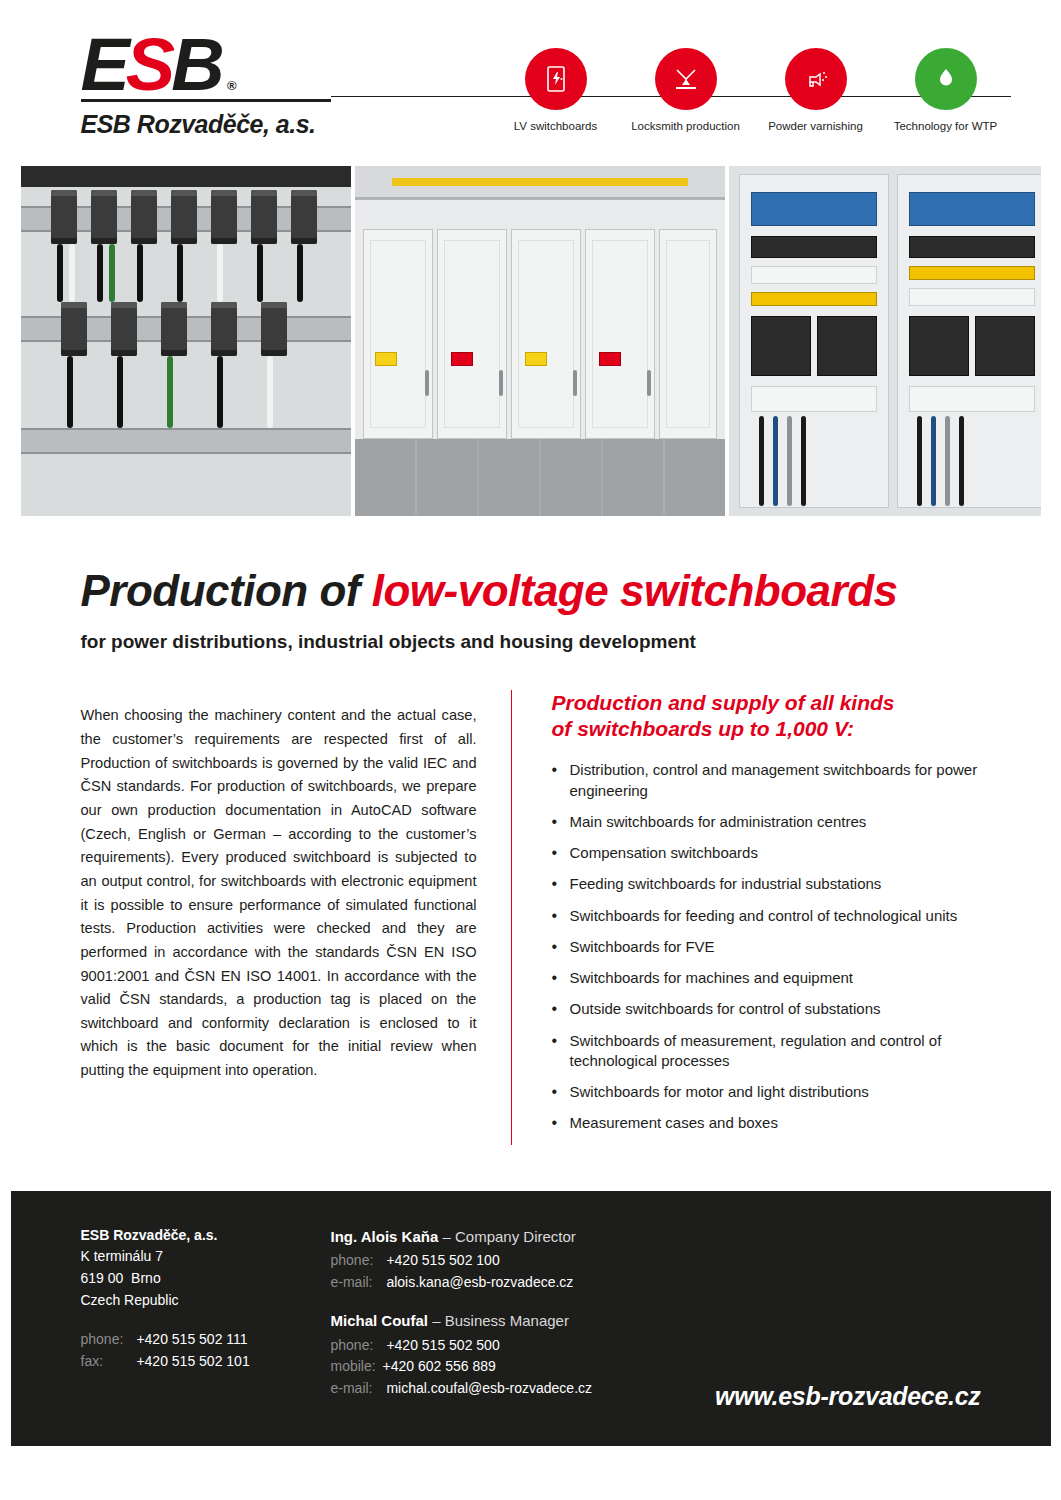ESB®
ESB Rozvaděče, a.s.
LV switchboards
Locksmith production
Powder varnishing
Technology for WTP
Production of low-voltage switchboards
for power distributions, industrial objects and housing development
When choosing the machinery content and the actual case, the customer’s requirements are respected first of all. Production of switchboards is governed by the valid IEC and ČSN standards. For production of switchboards, we prepare our own production documentation in AutoCAD software (Czech, English or German – according to the customer’s requirements). Every produced switchboard is subjected to an output control, for switchboards with electronic equipment it is possible to ensure performance of simulated functional tests. Production activities were checked and they are performed in accordance with the standards ČSN EN ISO 9001:2001 and ČSN EN ISO 14001. In accordance with the valid ČSN standards, a production tag is placed on the switchboard and conformity declaration is enclosed to it which is the basic document for the initial review when putting the equipment into operation.
Production and supply of all kinds
of switchboards up to 1,000 V:
Distribution, control and management switchboards for power engineering
Main switchboards for administration centres
Compensation switchboards
Feeding switchboards for industrial substations
Switchboards for feeding and control of technological units
Switchboards for FVE
Switchboards for machines and equipment
Outside switchboards for control of substations
Switchboards of measurement, regulation and control of technological processes
Switchboards for motor and light distributions
Measurement cases and boxes
ESB Rozvaděče, a.s.
K terminálu 7
619 00 Brno
Czech Republic
phone: +420 515 502 111
fax: +420 515 502 101
Ing. Alois Kaňa – Company Director
phone: +420 515 502 100
e-mail: alois.kana@esb-rozvadece.cz
Michal Coufal – Business Manager
phone: +420 515 502 500
mobile:+420 602 556 889
e-mail: michal.coufal@esb-rozvadece.cz
www.esb-rozvadece.cz